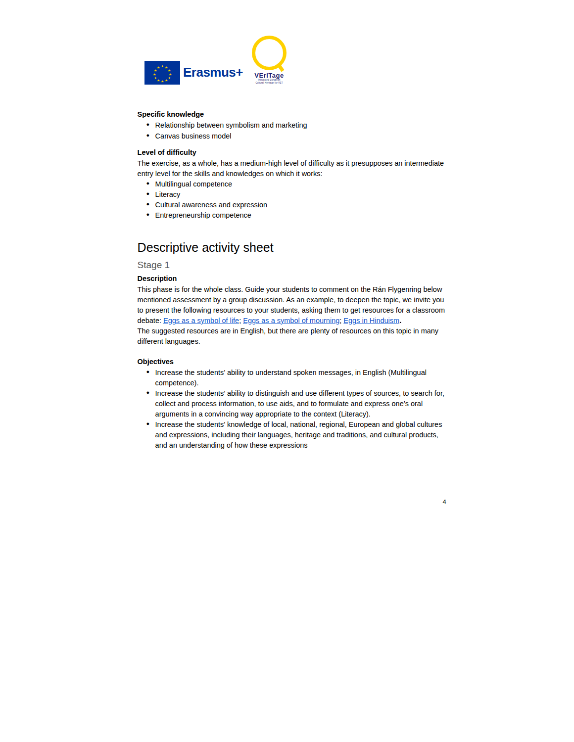★ ★ ★ ★ ★ ★ ★ ★ ★ ★ ★ ★ Erasmus+
VEriTage
Integrated European
Cultural Heritage for VET
Specific knowledge
Relationship between symbolism and marketing
Canvas business model
Level of difficulty
The exercise, as a whole, has a medium-high level of difficulty as it presupposes an intermediate entry level for the skills and knowledges on which it works:
Multilingual competence
Literacy
Cultural awareness and expression
Entrepreneurship competence
Descriptive activity sheet
Stage 1
Description
This phase is for the whole class. Guide your students to comment on the Rán Flygenring below mentioned assessment by a group discussion. As an example, to deepen the topic, we invite you to present the following resources to your students, asking them to get resources for a classroom debate: Eggs as a symbol of life; Eggs as a symbol of mourning; Eggs in Hinduism.
The suggested resources are in English, but there are plenty of resources on this topic in many different languages.
Objectives
Increase the students’ ability to understand spoken messages, in English (Multilingual competence).
Increase the students’ ability to distinguish and use different types of sources, to search for, collect and process information, to use aids, and to formulate and express one’s oral arguments in a convincing way appropriate to the context (Literacy).
Increase the students’ knowledge of local, national, regional, European and global cultures and expressions, including their languages, heritage and traditions, and cultural products, and an understanding of how these expressions
4